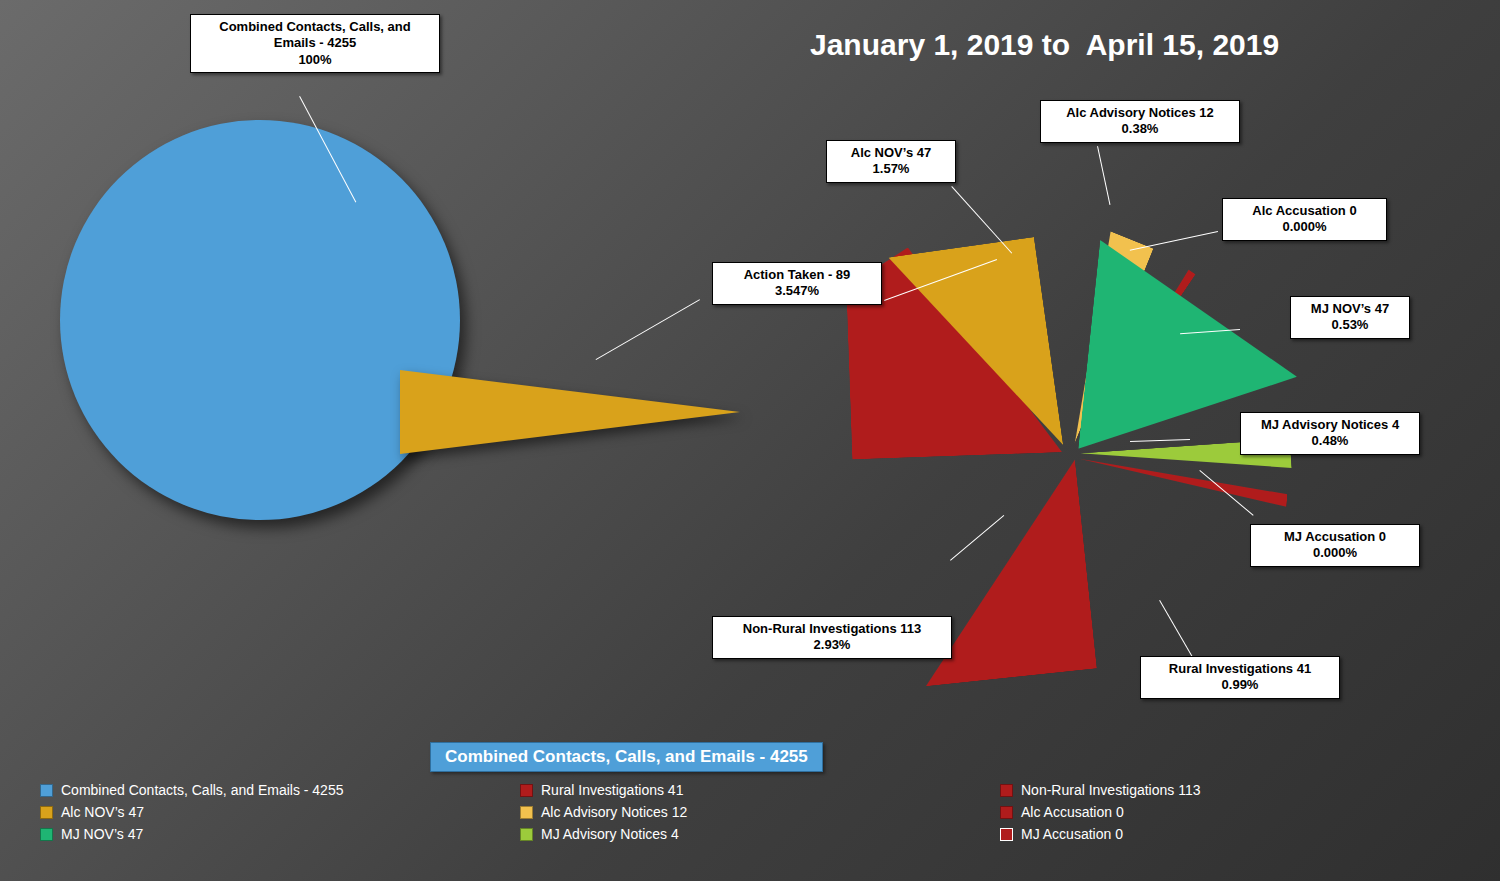January 1, 2019 to April 15, 2019
Combined Contacts, Calls, and Emails - 4255 100%
Action Taken - 89 3.547%
Alc NOV’s 47 1.57%
Alc Advisory Notices 12 0.38%
Alc Accusation 0 0.000%
MJ NOV’s 47 0.53%
MJ Advisory Notices 4 0.48%
MJ Accusation 0 0.000%
Rural Investigations 41 0.99%
Non-Rural Investigations 113 2.93%
Combined Contacts, Calls, and Emails - 4255
Combined Contacts, Calls, and Emails - 4255
Rural Investigations 41
Non-Rural Investigations 113
Alc NOV’s 47
Alc Advisory Notices 12
Alc Accusation 0
MJ NOV’s 47
MJ Advisory Notices 4
MJ Accusation 0